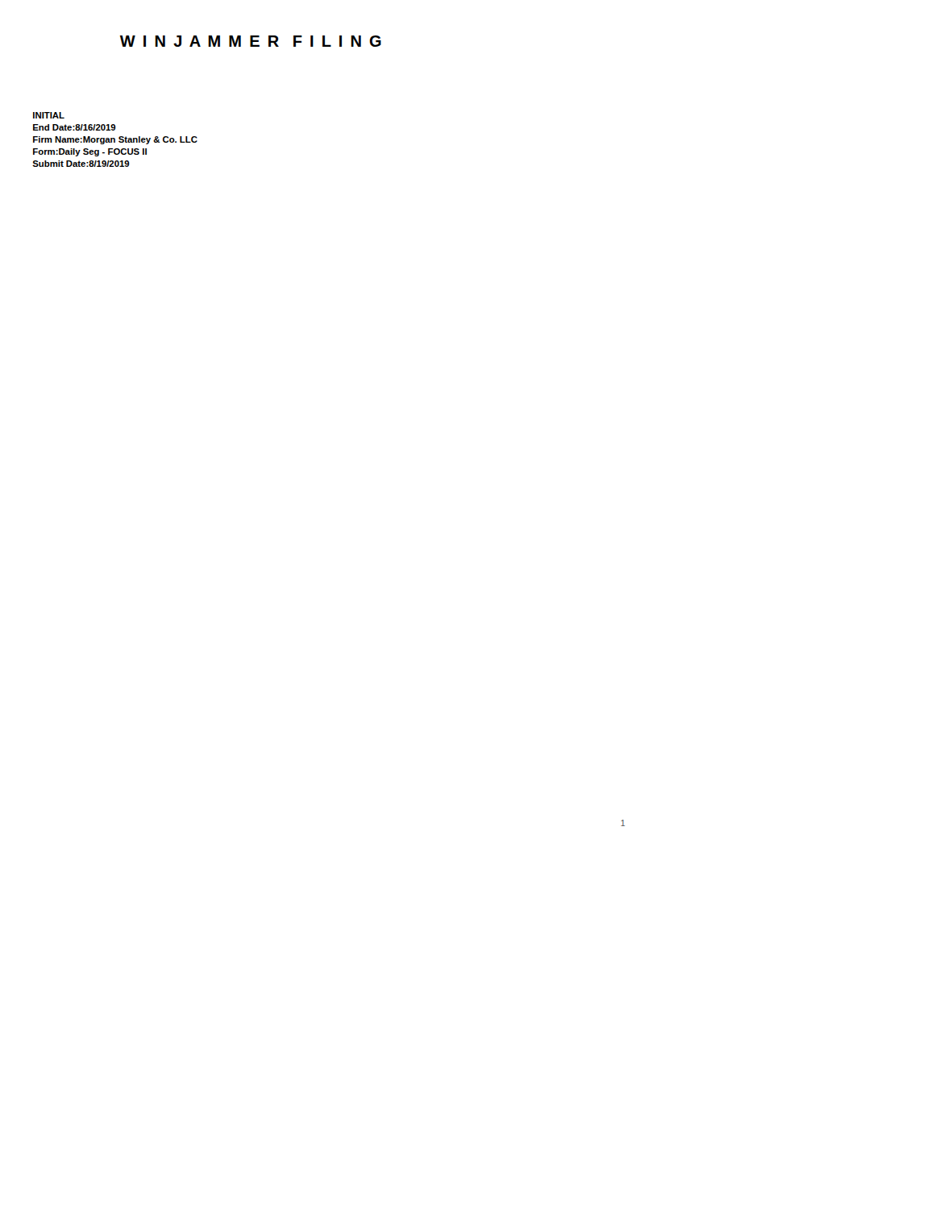W I N J A M M E R F I L I N G
INITIAL
End Date:8/16/2019
Firm Name:Morgan Stanley & Co. LLC
Form:Daily Seg - FOCUS II
Submit Date:8/19/2019
1